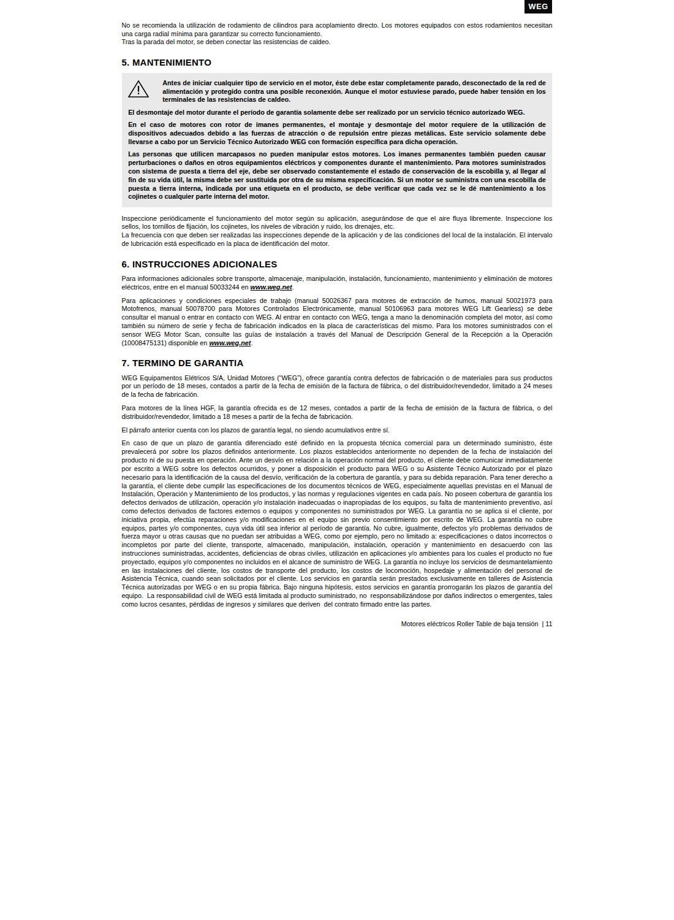WEG
No se recomienda la utilización de rodamiento de cilindros para acoplamiento directo. Los motores equipados con estos rodamientos necesitan una carga radial mínima para garantizar su correcto funcionamiento.
Tras la parada del motor, se deben conectar las resistencias de caldeo.
5. MANTENIMIENTO
Antes de iniciar cualquier tipo de servicio en el motor, éste debe estar completamente parado, desconectado de la red de alimentación y protegido contra una posible reconexión. Aunque el motor estuviese parado, puede haber tensión en los terminales de las resistencias de caldeo.
El desmontaje del motor durante el período de garantía solamente debe ser realizado por un servicio técnico autorizado WEG.
En el caso de motores con rotor de imanes permanentes, el montaje y desmontaje del motor requiere de la utilización de dispositivos adecuados debido a las fuerzas de atracción o de repulsión entre piezas metálicas. Este servicio solamente debe llevarse a cabo por un Servicio Técnico Autorizado WEG con formación específica para dicha operación.
Las personas que utilicen marcapasos no pueden manipular estos motores. Los imanes permanentes también pueden causar perturbaciones o daños en otros equipamientos eléctricos y componentes durante el mantenimiento. Para motores suministrados con sistema de puesta a tierra del eje, debe ser observado constantemente el estado de conservación de la escobilla y, al llegar al fin de su vida útil, la misma debe ser sustituida por otra de su misma especificación. Si un motor se suministra con una escobilla de puesta a tierra interna, indicada por una etiqueta en el producto, se debe verificar que cada vez se le dé mantenimiento a los cojinetes o cualquier parte interna del motor.
Inspeccione periódicamente el funcionamiento del motor según su aplicación, asegurándose de que el aire fluya libremente. Inspeccione los sellos, los tornillos de fijación, los cojinetes, los niveles de vibración y ruido, los drenajes, etc.
La frecuencia con que deben ser realizadas las inspecciones depende de la aplicación y de las condiciones del local de la instalación. El intervalo de lubricación está especificado en la placa de identificación del motor.
6. INSTRUCCIONES ADICIONALES
Para informaciones adicionales sobre transporte, almacenaje, manipulación, instalación, funcionamiento, mantenimiento y eliminación de motores eléctricos, entre en el manual 50033244 en www.weg.net.
Para aplicaciones y condiciones especiales de trabajo (manual 50026367 para motores de extracción de humos, manual 50021973 para Motofrenos, manual 50078700 para Motores Controlados Electrónicamente, manual 50106963 para motores WEG Lift Gearless) se debe consultar el manual o entrar en contacto con WEG. Al entrar en contacto con WEG, tenga a mano la denominación completa del motor, así como también su número de serie y fecha de fabricación indicados en la placa de características del mismo. Para los motores suministrados con el sensor WEG Motor Scan, consulte las guías de instalación a través del Manual de Descripción General de la Recepción a la Operación (10008475131) disponible en www.weg.net.
7. TERMINO DE GARANTIA
WEG Equipamentos Elétricos S/A, Unidad Motores (“WEG”), ofrece garantía contra defectos de fabricación o de materiales para sus productos por un período de 18 meses, contados a partir de la fecha de emisión de la factura de fábrica, o del distribuidor/revendedor, limitado a 24 meses de la fecha de fabricación.
Para motores de la línea HGF, la garantía ofrecida es de 12 meses, contados a partir de la fecha de emisión de la factura de fábrica, o del distribuidor/revendedor, limitado a 18 meses a partir de la fecha de fabricación.
El párrafo anterior cuenta con los plazos de garantía legal, no siendo acumulativos entre sí.
En caso de que un plazo de garantía diferenciado esté definido en la propuesta técnica comercial para un determinado suministro, éste prevalecerá por sobre los plazos definidos anteriormente. Los plazos establecidos anteriormente no dependen de la fecha de instalación del producto ni de su puesta en operación. Ante un desvío en relación a la operación normal del producto, el cliente debe comunicar inmediatamente por escrito a WEG sobre los defectos ocurridos, y poner a disposición el producto para WEG o su Asistente Técnico Autorizado por el plazo necesario para la identificación de la causa del desvío, verificación de la cobertura de garantía, y para su debida reparación. Para tener derecho a la garantía, el cliente debe cumplir las especificaciones de los documentos técnicos de WEG, especialmente aquellas previstas en el Manual de Instalación, Operación y Mantenimiento de los productos, y las normas y regulaciones vigentes en cada país. No poseen cobertura de garantía los defectos derivados de utilización, operación y/o instalación inadecuadas o inapropiadas de los equipos, su falta de mantenimiento preventivo, así como defectos derivados de factores externos o equipos y componentes no suministrados por WEG. La garantía no se aplica si el cliente, por iniciativa propia, efectúa reparaciones y/o modificaciones en el equipo sin previo consentimiento por escrito de WEG. La garantía no cubre equipos, partes y/o componentes, cuya vida útil sea inferior al período de garantía. No cubre, igualmente, defectos y/o problemas derivados de fuerza mayor u otras causas que no puedan ser atribuidas a WEG, como por ejemplo, pero no limitado a: especificaciones o datos incorrectos o incompletos por parte del cliente, transporte, almacenado, manipulación, instalación, operación y mantenimiento en desacuerdo con las instrucciones suministradas, accidentes, deficiencias de obras civiles, utilización en aplicaciones y/o ambientes para los cuales el producto no fue proyectado, equipos y/o componentes no incluidos en el alcance de suministro de WEG. La garantía no incluye los servicios de desmantelamiento en las instalaciones del cliente, los costos de transporte del producto, los costos de locomoción, hospedaje y alimentación del personal de Asistencia Técnica, cuando sean solicitados por el cliente. Los servicios en garantía serán prestados exclusivamente en talleres de Asistencia Técnica autorizadas por WEG o en su propia fábrica. Bajo ninguna hipótesis, estos servicios en garantía prorrogarán los plazos de garantía del equipo. La responsabilidad civil de WEG está limitada al producto suministrado, no responsabilizándose por daños indirectos o emergentes, tales como lucros cesantes, pérdidas de ingresos y similares que deriven del contrato firmado entre las partes.
Motores eléctricos Roller Table de baja tensión | 11